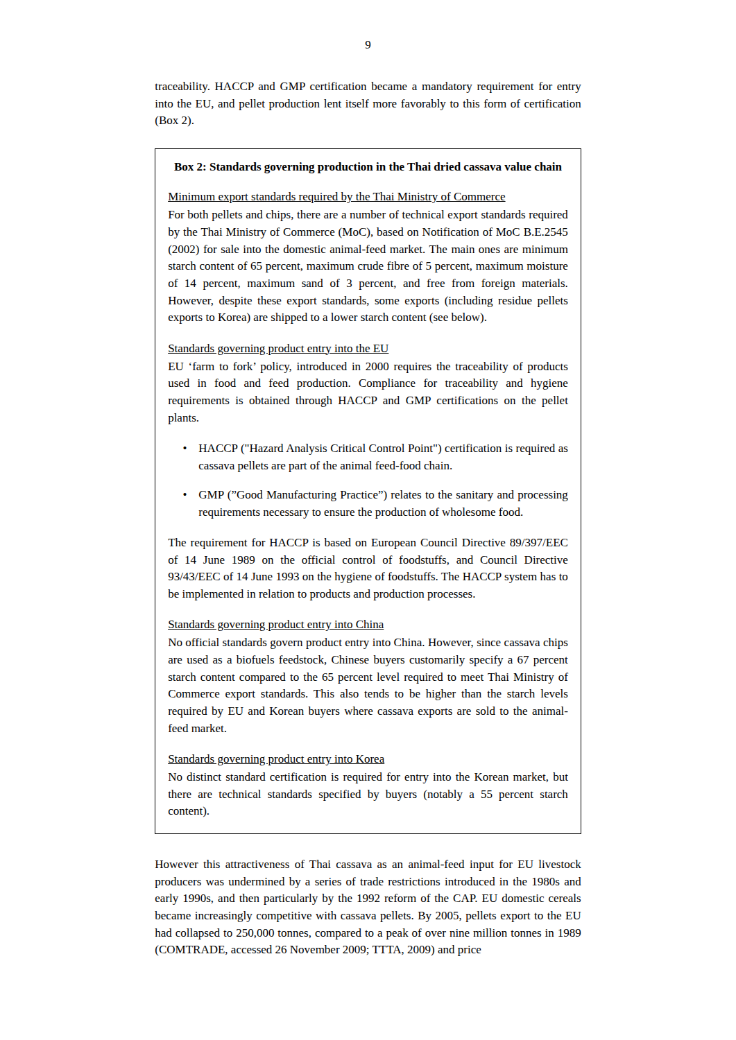9
traceability. HACCP and GMP certification became a mandatory requirement for entry into the EU, and pellet production lent itself more favorably to this form of certification (Box 2).
Box 2: Standards governing production in the Thai dried cassava value chain
Minimum export standards required by the Thai Ministry of Commerce
For both pellets and chips, there are a number of technical export standards required by the Thai Ministry of Commerce (MoC), based on Notification of MoC B.E.2545 (2002) for sale into the domestic animal-feed market. The main ones are minimum starch content of 65 percent, maximum crude fibre of 5 percent, maximum moisture of 14 percent, maximum sand of 3 percent, and free from foreign materials. However, despite these export standards, some exports (including residue pellets exports to Korea) are shipped to a lower starch content (see below).
Standards governing product entry into the EU
EU ‘farm to fork’ policy, introduced in 2000 requires the traceability of products used in food and feed production. Compliance for traceability and hygiene requirements is obtained through HACCP and GMP certifications on the pellet plants.
HACCP ("Hazard Analysis Critical Control Point") certification is required as cassava pellets are part of the animal feed-food chain.
GMP (”Good Manufacturing Practice”) relates to the sanitary and processing requirements necessary to ensure the production of wholesome food.
The requirement for HACCP is based on European Council Directive 89/397/EEC of 14 June 1989 on the official control of foodstuffs, and Council Directive 93/43/EEC of 14 June 1993 on the hygiene of foodstuffs. The HACCP system has to be implemented in relation to products and production processes.
Standards governing product entry into China
No official standards govern product entry into China. However, since cassava chips are used as a biofuels feedstock, Chinese buyers customarily specify a 67 percent starch content compared to the 65 percent level required to meet Thai Ministry of Commerce export standards. This also tends to be higher than the starch levels required by EU and Korean buyers where cassava exports are sold to the animal-feed market.
Standards governing product entry into Korea
No distinct standard certification is required for entry into the Korean market, but there are technical standards specified by buyers (notably a 55 percent starch content).
However this attractiveness of Thai cassava as an animal-feed input for EU livestock producers was undermined by a series of trade restrictions introduced in the 1980s and early 1990s, and then particularly by the 1992 reform of the CAP. EU domestic cereals became increasingly competitive with cassava pellets. By 2005, pellets export to the EU had collapsed to 250,000 tonnes, compared to a peak of over nine million tonnes in 1989 (COMTRADE, accessed 26 November 2009; TTTA, 2009) and price